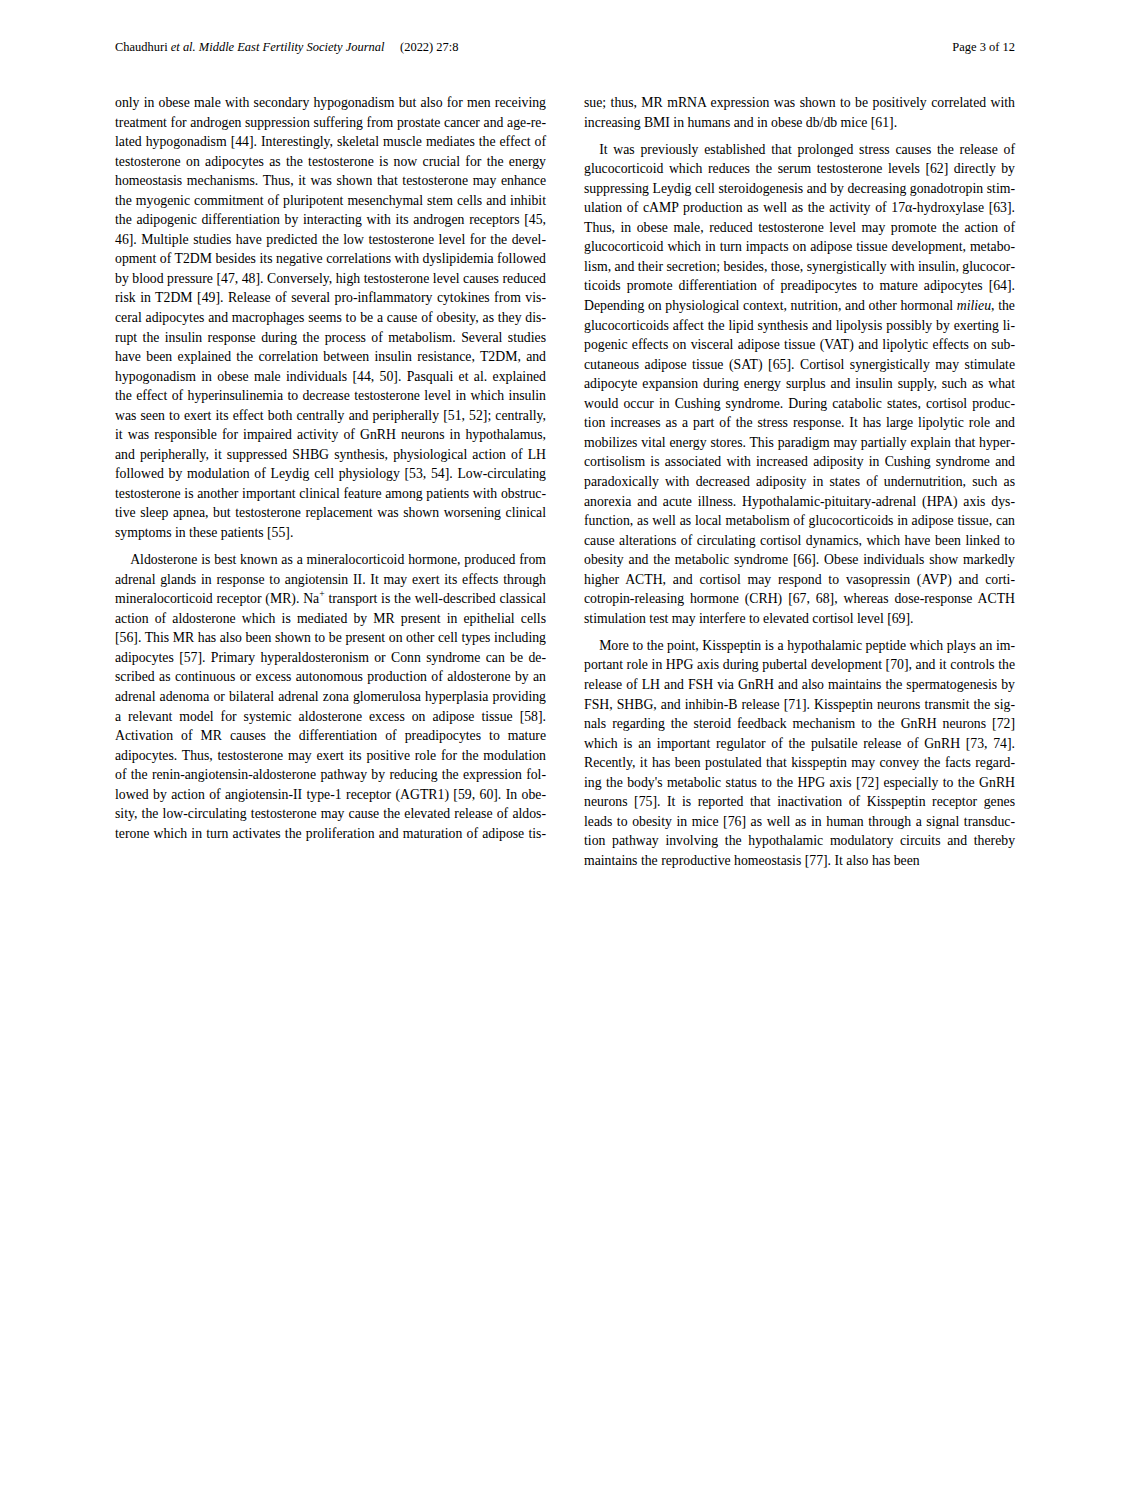Chaudhuri et al. Middle East Fertility Society Journal (2022) 27:8
Page 3 of 12
only in obese male with secondary hypogonadism but also for men receiving treatment for androgen suppression suffering from prostate cancer and age-related hypogonadism [44]. Interestingly, skeletal muscle mediates the effect of testosterone on adipocytes as the testosterone is now crucial for the energy homeostasis mechanisms. Thus, it was shown that testosterone may enhance the myogenic commitment of pluripotent mesenchymal stem cells and inhibit the adipogenic differentiation by interacting with its androgen receptors [45, 46]. Multiple studies have predicted the low testosterone level for the development of T2DM besides its negative correlations with dyslipidemia followed by blood pressure [47, 48]. Conversely, high testosterone level causes reduced risk in T2DM [49]. Release of several pro-inflammatory cytokines from visceral adipocytes and macrophages seems to be a cause of obesity, as they disrupt the insulin response during the process of metabolism. Several studies have been explained the correlation between insulin resistance, T2DM, and hypogonadism in obese male individuals [44, 50]. Pasquali et al. explained the effect of hyperinsulinemia to decrease testosterone level in which insulin was seen to exert its effect both centrally and peripherally [51, 52]; centrally, it was responsible for impaired activity of GnRH neurons in hypothalamus, and peripherally, it suppressed SHBG synthesis, physiological action of LH followed by modulation of Leydig cell physiology [53, 54]. Low-circulating testosterone is another important clinical feature among patients with obstructive sleep apnea, but testosterone replacement was shown worsening clinical symptoms in these patients [55].
Aldosterone is best known as a mineralocorticoid hormone, produced from adrenal glands in response to angiotensin II. It may exert its effects through mineralocorticoid receptor (MR). Na+ transport is the well-described classical action of aldosterone which is mediated by MR present in epithelial cells [56]. This MR has also been shown to be present on other cell types including adipocytes [57]. Primary hyperaldosteronism or Conn syndrome can be described as continuous or excess autonomous production of aldosterone by an adrenal adenoma or bilateral adrenal zona glomerulosa hyperplasia providing a relevant model for systemic aldosterone excess on adipose tissue [58]. Activation of MR causes the differentiation of preadipocytes to mature adipocytes. Thus, testosterone may exert its positive role for the modulation of the renin-angiotensin-aldosterone pathway by reducing the expression followed by action of angiotensin-II type-1 receptor (AGTR1) [59, 60]. In obesity, the low-circulating testosterone may cause the elevated release of aldosterone which in turn activates the proliferation and maturation of adipose tissue; thus, MR mRNA expression was shown to be positively correlated with increasing BMI in humans and in obese db/db mice [61].
It was previously established that prolonged stress causes the release of glucocorticoid which reduces the serum testosterone levels [62] directly by suppressing Leydig cell steroidogenesis and by decreasing gonadotropin stimulation of cAMP production as well as the activity of 17α-hydroxylase [63]. Thus, in obese male, reduced testosterone level may promote the action of glucocorticoid which in turn impacts on adipose tissue development, metabolism, and their secretion; besides, those, synergistically with insulin, glucocorticoids promote differentiation of preadipocytes to mature adipocytes [64]. Depending on physiological context, nutrition, and other hormonal milieu, the glucocorticoids affect the lipid synthesis and lipolysis possibly by exerting lipogenic effects on visceral adipose tissue (VAT) and lipolytic effects on subcutaneous adipose tissue (SAT) [65]. Cortisol synergistically may stimulate adipocyte expansion during energy surplus and insulin supply, such as what would occur in Cushing syndrome. During catabolic states, cortisol production increases as a part of the stress response. It has large lipolytic role and mobilizes vital energy stores. This paradigm may partially explain that hypercortisolism is associated with increased adiposity in Cushing syndrome and paradoxically with decreased adiposity in states of undernutrition, such as anorexia and acute illness. Hypothalamic-pituitary-adrenal (HPA) axis dysfunction, as well as local metabolism of glucocorticoids in adipose tissue, can cause alterations of circulating cortisol dynamics, which have been linked to obesity and the metabolic syndrome [66]. Obese individuals show markedly higher ACTH, and cortisol may respond to vasopressin (AVP) and corticotropin-releasing hormone (CRH) [67, 68], whereas dose-response ACTH stimulation test may interfere to elevated cortisol level [69].
More to the point, Kisspeptin is a hypothalamic peptide which plays an important role in HPG axis during pubertal development [70], and it controls the release of LH and FSH via GnRH and also maintains the spermatogenesis by FSH, SHBG, and inhibin-B release [71]. Kisspeptin neurons transmit the signals regarding the steroid feedback mechanism to the GnRH neurons [72] which is an important regulator of the pulsatile release of GnRH [73, 74]. Recently, it has been postulated that kisspeptin may convey the facts regarding the body's metabolic status to the HPG axis [72] especially to the GnRH neurons [75]. It is reported that inactivation of Kisspeptin receptor genes leads to obesity in mice [76] as well as in human through a signal transduction pathway involving the hypothalamic modulatory circuits and thereby maintains the reproductive homeostasis [77]. It also has been